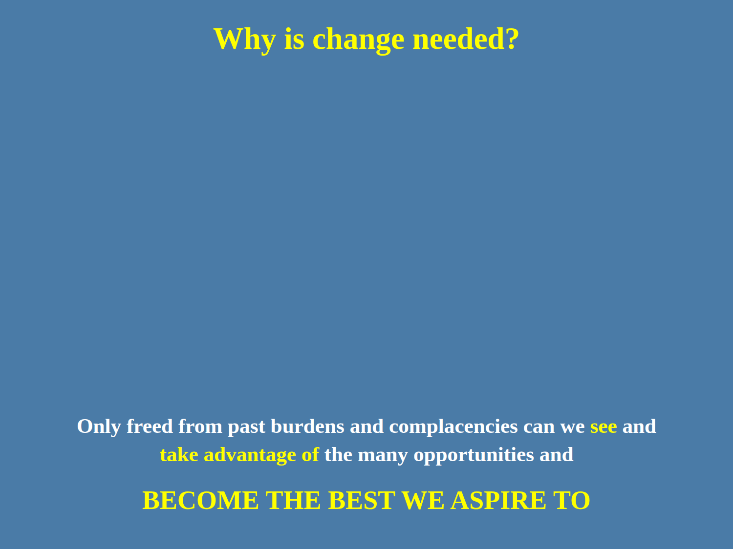Why is change needed?
Only freed from past burdens and complacencies can we see and take advantage of the many opportunities and
BECOME THE BEST WE ASPIRE TO